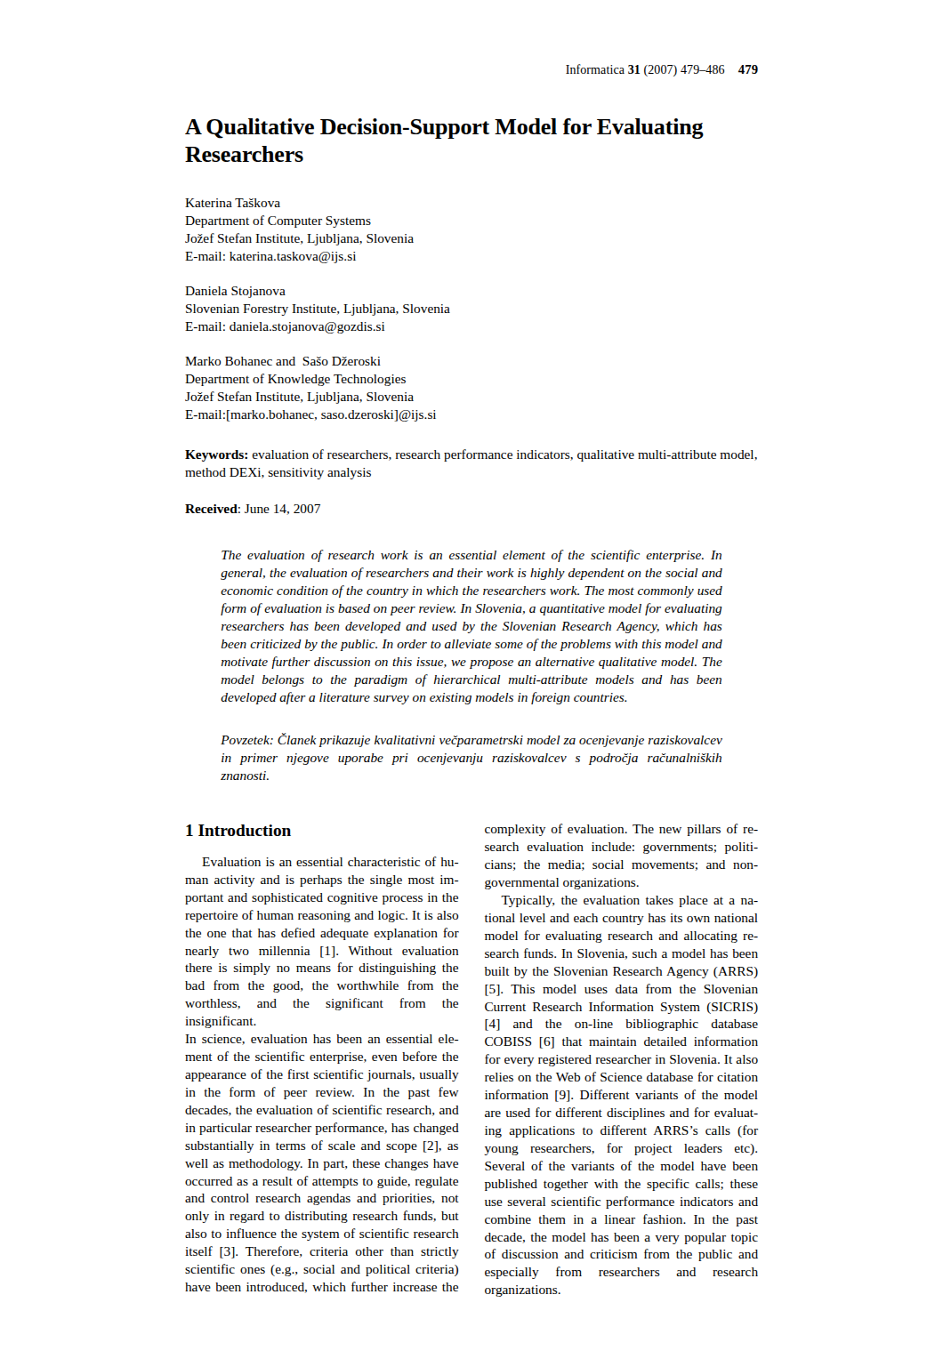Informatica 31 (2007) 479–486 479
A Qualitative Decision-Support Model for Evaluating Researchers
Katerina Taškova
Department of Computer Systems
Jožef Stefan Institute, Ljubljana, Slovenia
E-mail: katerina.taskova@ijs.si
Daniela Stojanova
Slovenian Forestry Institute, Ljubljana, Slovenia
E-mail: daniela.stojanova@gozdis.si
Marko Bohanec and Sašo Džeroski
Department of Knowledge Technologies
Jožef Stefan Institute, Ljubljana, Slovenia
E-mail:[marko.bohanec, saso.dzeroski]@ijs.si
Keywords: evaluation of researchers, research performance indicators, qualitative multi-attribute model, method DEXi, sensitivity analysis
Received: June 14, 2007
The evaluation of research work is an essential element of the scientific enterprise. In general, the evaluation of researchers and their work is highly dependent on the social and economic condition of the country in which the researchers work. The most commonly used form of evaluation is based on peer review. In Slovenia, a quantitative model for evaluating researchers has been developed and used by the Slovenian Research Agency, which has been criticized by the public. In order to alleviate some of the problems with this model and motivate further discussion on this issue, we propose an alternative qualitative model. The model belongs to the paradigm of hierarchical multi-attribute models and has been developed after a literature survey on existing models in foreign countries.
Povzetek: Članek prikazuje kvalitativni večparametrski model za ocenjevanje raziskovalcev in primer njegove uporabe pri ocenjevanju raziskovalcev s področja računalniških znanosti.
1 Introduction
Evaluation is an essential characteristic of human activity and is perhaps the single most important and sophisticated cognitive process in the repertoire of human reasoning and logic. It is also the one that has defied adequate explanation for nearly two millennia [1]. Without evaluation there is simply no means for distinguishing the bad from the good, the worthwhile from the worthless, and the significant from the insignificant.
In science, evaluation has been an essential element of the scientific enterprise, even before the appearance of the first scientific journals, usually in the form of peer review. In the past few decades, the evaluation of scientific research, and in particular researcher performance, has changed substantially in terms of scale and scope [2], as well as methodology. In part, these changes have occurred as a result of attempts to guide, regulate and control research agendas and priorities, not only in regard to distributing research funds, but also to influence the system of scientific research itself [3]. Therefore, criteria other than strictly scientific ones (e.g., social and political criteria) have been introduced, which further increase the complexity of evaluation. The new pillars of research evaluation include: governments; politicians; the media; social movements; and non-governmental organizations.
Typically, the evaluation takes place at a national level and each country has its own national model for evaluating research and allocating research funds. In Slovenia, such a model has been built by the Slovenian Research Agency (ARRS) [5]. This model uses data from the Slovenian Current Research Information System (SICRIS) [4] and the on-line bibliographic database COBISS [6] that maintain detailed information for every registered researcher in Slovenia. It also relies on the Web of Science database for citation information [9]. Different variants of the model are used for different disciplines and for evaluating applications to different ARRS’s calls (for young researchers, for project leaders etc). Several of the variants of the model have been published together with the specific calls; these use several scientific performance indicators and combine them in a linear fashion. In the past decade, the model has been a very popular topic of discussion and criticism from the public and especially from researchers and research organizations.